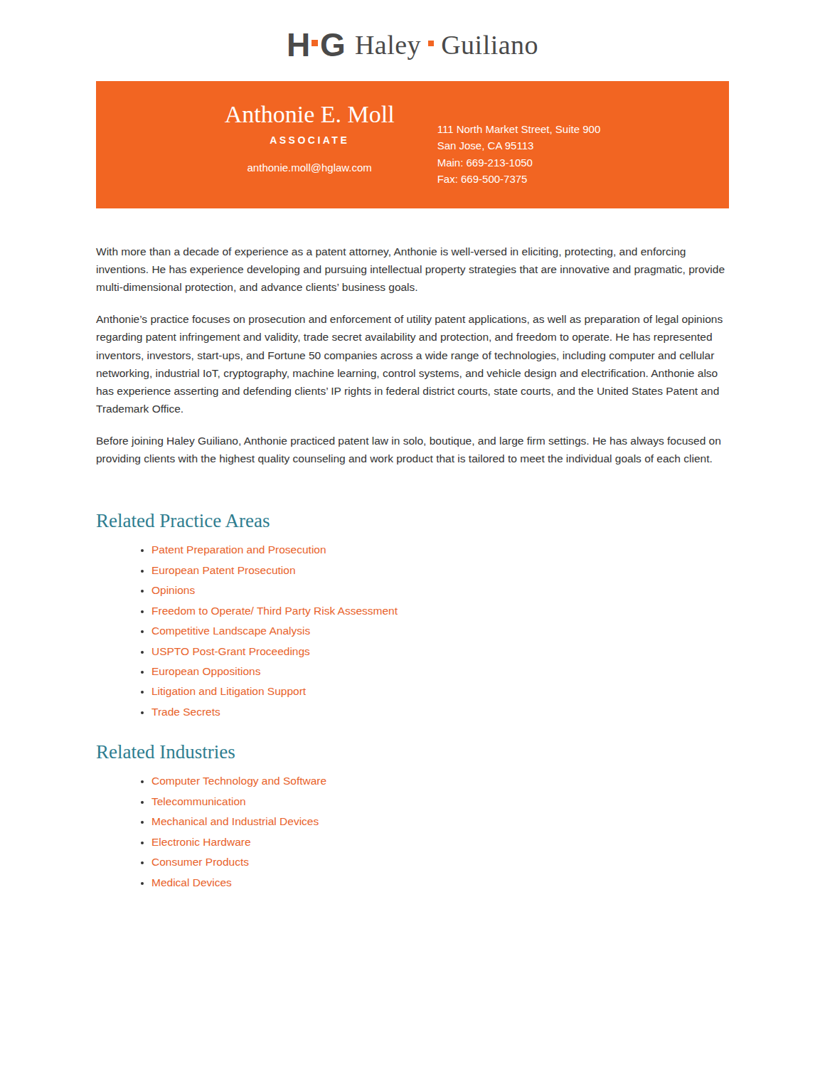H G Haley Guiliano
Anthonie E. Moll
ASSOCIATE
anthonie.moll@hglaw.com
111 North Market Street, Suite 900
San Jose, CA 95113
Main: 669-213-1050
Fax: 669-500-7375
With more than a decade of experience as a patent attorney, Anthonie is well-versed in eliciting, protecting, and enforcing inventions. He has experience developing and pursuing intellectual property strategies that are innovative and pragmatic, provide multi-dimensional protection, and advance clients’ business goals.
Anthonie’s practice focuses on prosecution and enforcement of utility patent applications, as well as preparation of legal opinions regarding patent infringement and validity, trade secret availability and protection, and freedom to operate. He has represented inventors, investors, start-ups, and Fortune 50 companies across a wide range of technologies, including computer and cellular networking, industrial IoT, cryptography, machine learning, control systems, and vehicle design and electrification. Anthonie also has experience asserting and defending clients’ IP rights in federal district courts, state courts, and the United States Patent and Trademark Office.
Before joining Haley Guiliano, Anthonie practiced patent law in solo, boutique, and large firm settings. He has always focused on providing clients with the highest quality counseling and work product that is tailored to meet the individual goals of each client.
Related Practice Areas
Patent Preparation and Prosecution
European Patent Prosecution
Opinions
Freedom to Operate/ Third Party Risk Assessment
Competitive Landscape Analysis
USPTO Post-Grant Proceedings
European Oppositions
Litigation and Litigation Support
Trade Secrets
Related Industries
Computer Technology and Software
Telecommunication
Mechanical and Industrial Devices
Electronic Hardware
Consumer Products
Medical Devices